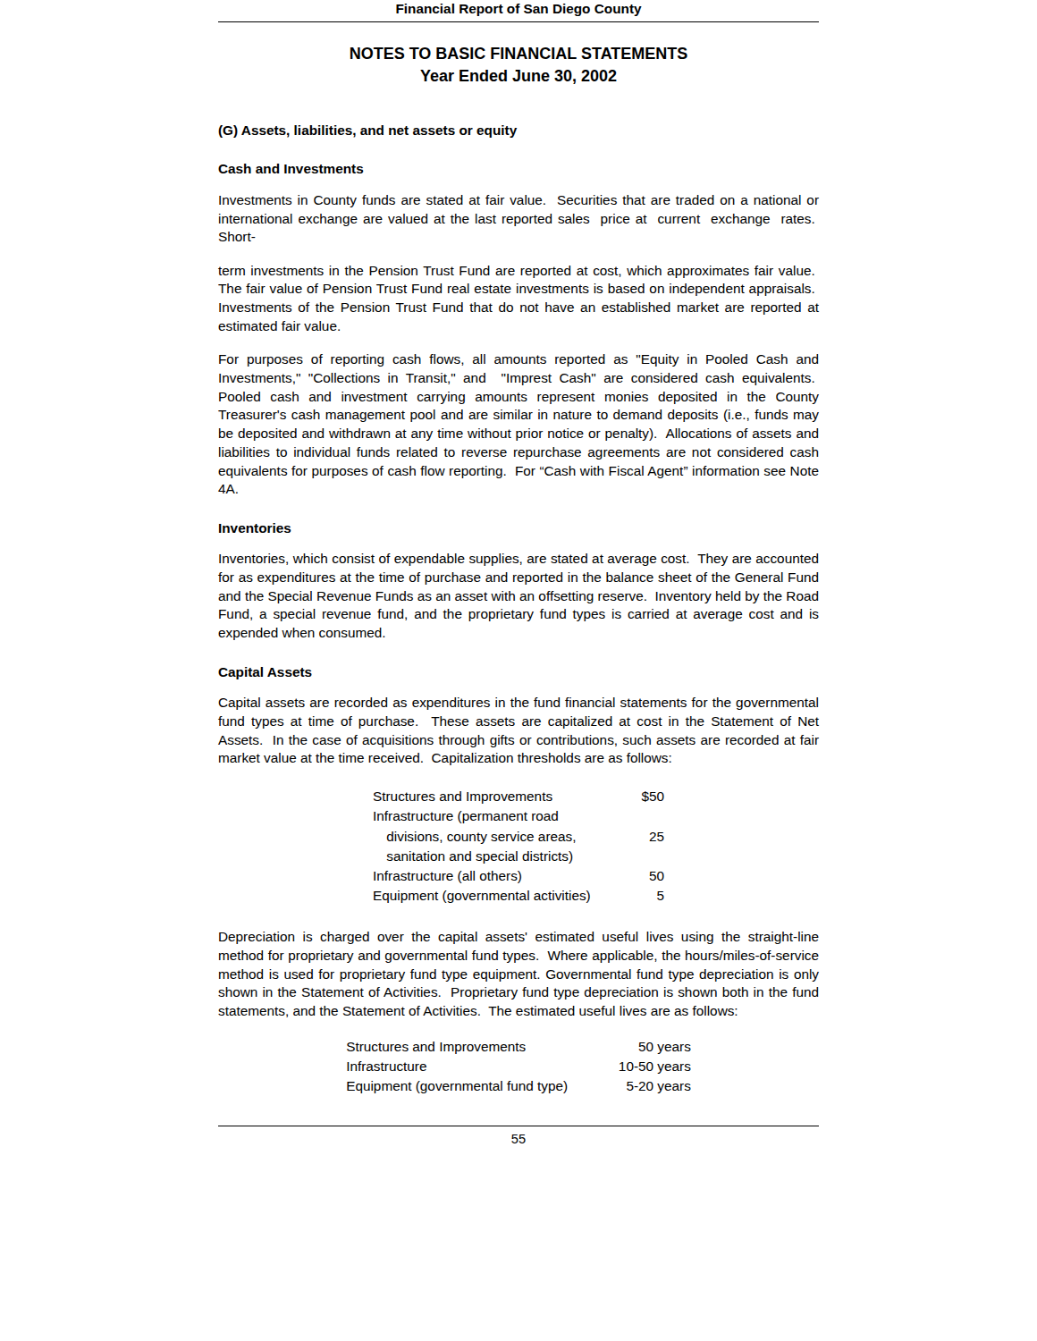Financial Report of San Diego County
NOTES TO BASIC FINANCIAL STATEMENTS
Year Ended June 30, 2002
(G) Assets, liabilities, and net assets or equity
Cash and Investments
Investments in County funds are stated at fair value. Securities that are traded on a national or international exchange are valued at the last reported sales price at current exchange rates. Short-
term investments in the Pension Trust Fund are reported at cost, which approximates fair value. The fair value of Pension Trust Fund real estate investments is based on independent appraisals. Investments of the Pension Trust Fund that do not have an established market are reported at estimated fair value.
For purposes of reporting cash flows, all amounts reported as "Equity in Pooled Cash and Investments," "Collections in Transit," and "Imprest Cash" are considered cash equivalents. Pooled cash and investment carrying amounts represent monies deposited in the County Treasurer's cash management pool and are similar in nature to demand deposits (i.e., funds may be deposited and withdrawn at any time without prior notice or penalty). Allocations of assets and liabilities to individual funds related to reverse repurchase agreements are not considered cash equivalents for purposes of cash flow reporting. For “Cash with Fiscal Agent” information see Note 4A.
Inventories
Inventories, which consist of expendable supplies, are stated at average cost. They are accounted for as expenditures at the time of purchase and reported in the balance sheet of the General Fund and the Special Revenue Funds as an asset with an offsetting reserve. Inventory held by the Road Fund, a special revenue fund, and the proprietary fund types is carried at average cost and is expended when consumed.
Capital Assets
Capital assets are recorded as expenditures in the fund financial statements for the governmental fund types at time of purchase. These assets are capitalized at cost in the Statement of Net Assets. In the case of acquisitions through gifts or contributions, such assets are recorded at fair market value at the time received. Capitalization thresholds are as follows:
| Structures and Improvements | $50 |
| Infrastructure (permanent road | |
| divisions, county service areas, | 25 |
| sanitation and special districts) | |
| Infrastructure (all others) | 50 |
| Equipment (governmental activities) | 5 |
Depreciation is charged over the capital assets' estimated useful lives using the straight-line method for proprietary and governmental fund types. Where applicable, the hours/miles-of-service method is used for proprietary fund type equipment. Governmental fund type depreciation is only shown in the Statement of Activities. Proprietary fund type depreciation is shown both in the fund statements, and the Statement of Activities. The estimated useful lives are as follows:
| Structures and Improvements | 50 years |
| Infrastructure | 10-50 years |
| Equipment (governmental fund type) | 5-20 years |
55